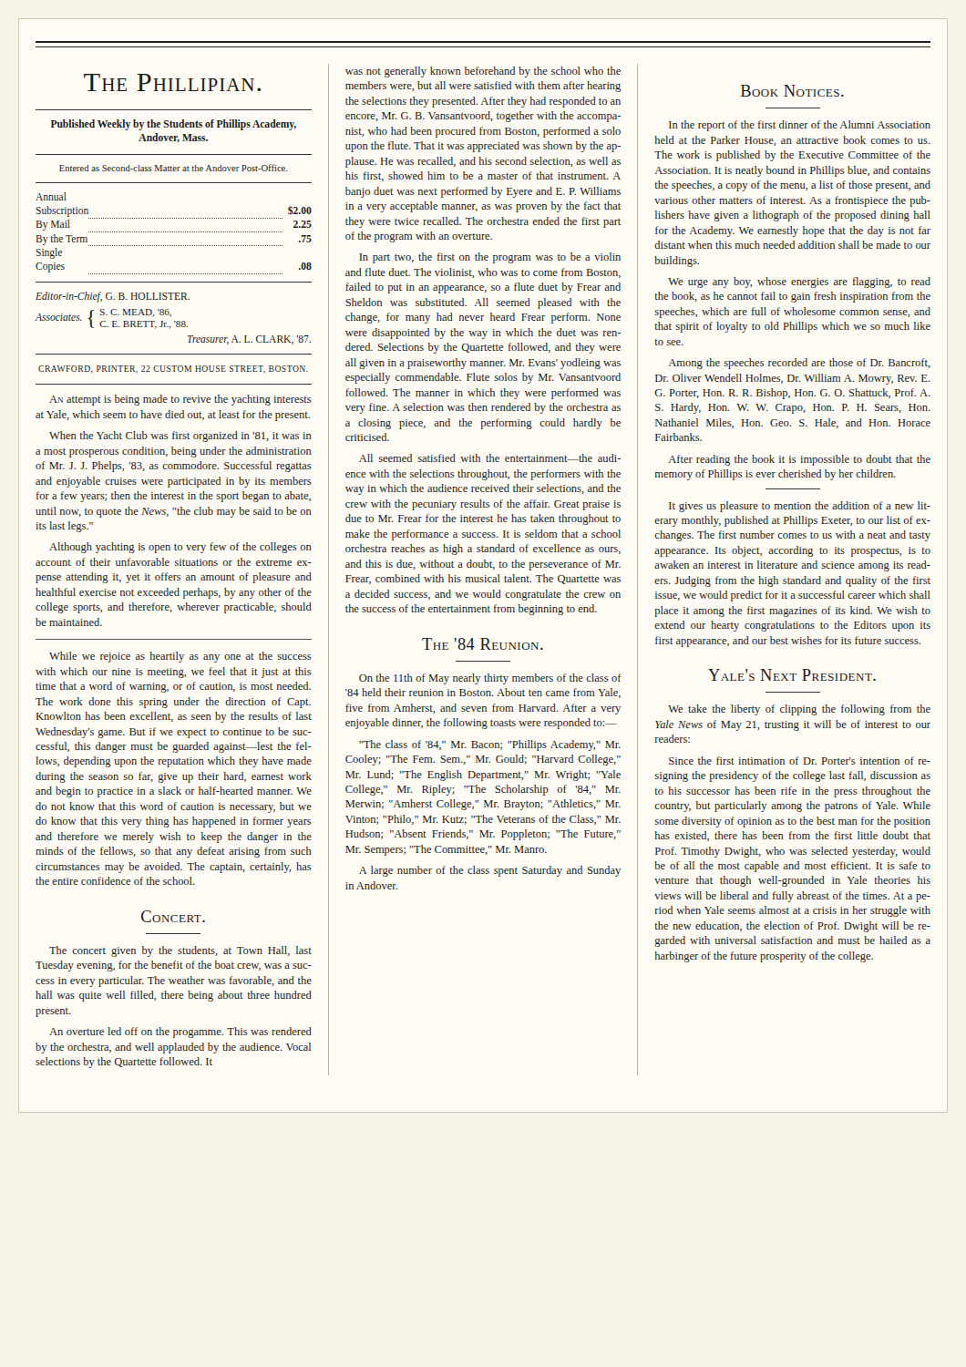The Phillipian.
Published Weekly by the Students of Phillips Academy, Andover, Mass.
Entered as Second-class Matter at the Andover Post-Office.
| Annual Subscription | | $2.00 |
| By Mail | | 2.25 |
| By the Term | | .75 |
| Single Copies | | .08 |
Editor-in-Chief, G. B. HOLLISTER.
Associates. { S. C. MEAD, '86,
C. E. BRETT, Jr., '88.
Treasurer, A. L. CLARK, '87.
CRAWFORD, PRINTER, 22 CUSTOM HOUSE STREET, BOSTON.
An attempt is being made to revive the yachting interests at Yale, which seem to have died out, at least for the present.
When the Yacht Club was first organized in '81, it was in a most prosperous condition, being under the administration of Mr. J. J. Phelps, '83, as commodore. Successful regattas and enjoyable cruises were participated in by its members for a few years; then the interest in the sport began to abate, until now, to quote the News, "the club may be said to be on its last legs."
Although yachting is open to very few of the colleges on account of their unfavorable situations or the extreme expense attending it, yet it offers an amount of pleasure and healthful exercise not exceeded perhaps, by any other of the college sports, and therefore, wherever practicable, should be maintained.
While we rejoice as heartily as any one at the success with which our nine is meeting, we feel that it just at this time that a word of warning, or of caution, is most needed. The work done this spring under the direction of Capt. Knowlton has been excellent, as seen by the results of last Wednesday's game. But if we expect to continue to be successful, this danger must be guarded against—lest the fellows, depending upon the reputation which they have made during the season so far, give up their hard, earnest work and begin to practice in a slack or half-hearted manner. We do not know that this word of caution is necessary, but we do know that this very thing has happened in former years and therefore we merely wish to keep the danger in the minds of the fellows, so that any defeat arising from such circumstances may be avoided. The captain, certainly, has the entire confidence of the school.
Concert.
The concert given by the students, at Town Hall, last Tuesday evening, for the benefit of the boat crew, was a success in every particular. The weather was favorable, and the hall was quite well filled, there being about three hundred present.
An overture led off on the progamme. This was rendered by the orchestra, and well applauded by the audience. Vocal selections by the Quartette followed. It
was not generally known beforehand by the school who the members were, but all were satisfied with them after hearing the selections they presented. After they had responded to an encore, Mr. G. B. Vansantvoord, together with the accompanist, who had been procured from Boston, performed a solo upon the flute. That it was appreciated was shown by the applause. He was recalled, and his second selection, as well as his first, showed him to be a master of that instrument. A banjo duet was next performed by Eyere and E. P. Williams in a very acceptable manner, as was proven by the fact that they were twice recalled. The orchestra ended the first part of the program with an overture.
In part two, the first on the program was to be a violin and flute duet. The violinist, who was to come from Boston, failed to put in an appearance, so a flute duet by Frear and Sheldon was substituted. All seemed pleased with the change, for many had never heard Frear perform. None were disappointed by the way in which the duet was rendered. Selections by the Quartette followed, and they were all given in a praiseworthy manner. Mr. Evans' yodleing was especially commendable. Flute solos by Mr. Vansantvoord followed. The manner in which they were performed was very fine. A selection was then rendered by the orchestra as a closing piece, and the performing could hardly be criticised.
All seemed satisfied with the entertainment—the audience with the selections throughout, the performers with the way in which the audience received their selections, and the crew with the pecuniary results of the affair. Great praise is due to Mr. Frear for the interest he has taken throughout to make the performance a success. It is seldom that a school orchestra reaches as high a standard of excellence as ours, and this is due, without a doubt, to the perseverance of Mr. Frear, combined with his musical talent. The Quartette was a decided success, and we would congratulate the crew on the success of the entertainment from beginning to end.
The '84 Reunion.
On the 11th of May nearly thirty members of the class of '84 held their reunion in Boston. About ten came from Yale, five from Amherst, and seven from Harvard. After a very enjoyable dinner, the following toasts were responded to:—
"The class of '84," Mr. Bacon; "Phillips Academy," Mr. Cooley; "The Fem. Sem.," Mr. Gould; "Harvard College," Mr. Lund; "The English Department," Mr. Wright; "Yale College," Mr. Ripley; "The Scholarship of '84," Mr. Merwin; "Amherst College," Mr. Brayton; "Athletics," Mr. Vinton; "Philo," Mr. Kutz; "The Veterans of the Class," Mr. Hudson; "Absent Friends," Mr. Poppleton; "The Future," Mr. Sempers; "The Committee," Mr. Manro.
A large number of the class spent Saturday and Sunday in Andover.
Book Notices.
In the report of the first dinner of the Alumni Association held at the Parker House, an attractive book comes to us. The work is published by the Executive Committee of the Association. It is neatly bound in Phillips blue, and contains the speeches, a copy of the menu, a list of those present, and various other matters of interest. As a frontispiece the publishers have given a lithograph of the proposed dining hall for the Academy. We earnestly hope that the day is not far distant when this much needed addition shall be made to our buildings.
We urge any boy, whose energies are flagging, to read the book, as he cannot fail to gain fresh inspiration from the speeches, which are full of wholesome common sense, and that spirit of loyalty to old Phillips which we so much like to see.
Among the speeches recorded are those of Dr. Bancroft, Dr. Oliver Wendell Holmes, Dr. William A. Mowry, Rev. E. G. Porter, Hon. R. R. Bishop, Hon. G. O. Shattuck, Prof. A. S. Hardy, Hon. W. W. Crapo, Hon. P. H. Sears, Hon. Nathaniel Miles, Hon. Geo. S. Hale, and Hon. Horace Fairbanks.
After reading the book it is impossible to doubt that the memory of Phillips is ever cherished by her children.
It gives us pleasure to mention the addition of a new literary monthly, published at Phillips Exeter, to our list of exchanges. The first number comes to us with a neat and tasty appearance. Its object, according to its prospectus, is to awaken an interest in literature and science among its readers. Judging from the high standard and quality of the first issue, we would predict for it a successful career which shall place it among the first magazines of its kind. We wish to extend our hearty congratulations to the Editors upon its first appearance, and our best wishes for its future success.
Yale's Next President.
We take the liberty of clipping the following from the Yale News of May 21, trusting it will be of interest to our readers:
Since the first intimation of Dr. Porter's intention of resigning the presidency of the college last fall, discussion as to his successor has been rife in the press throughout the country, but particularly among the patrons of Yale. While some diversity of opinion as to the best man for the position has existed, there has been from the first little doubt that Prof. Timothy Dwight, who was selected yesterday, would be of all the most capable and most efficient. It is safe to venture that though well-grounded in Yale theories his views will be liberal and fully abreast of the times. At a period when Yale seems almost at a crisis in her struggle with the new education, the election of Prof. Dwight will be regarded with universal satisfaction and must be hailed as a harbinger of the future prosperity of the college.